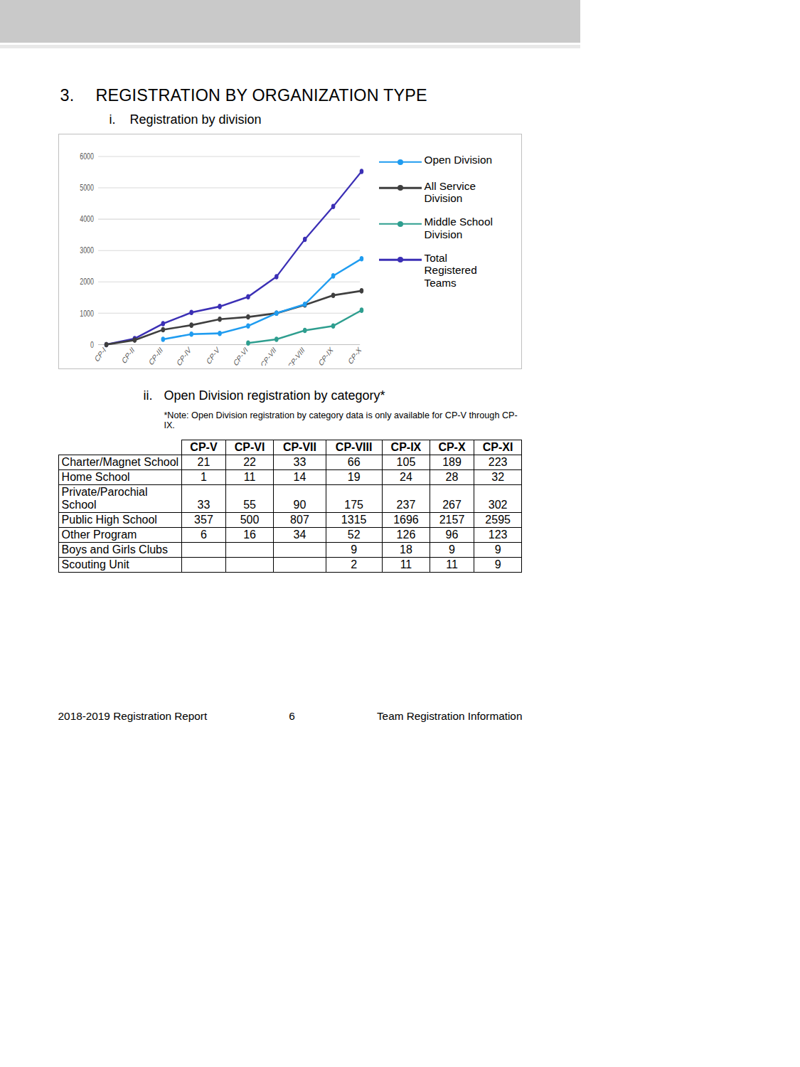3. REGISTRATION BY ORGANIZATION TYPE
i. Registration by division
6000 5000 4000 3000 2000 1000 1000 1000 1000 0 CP-I CP-II CP-III CP-IV CP-V CP-VI CP-VII CP-VIII CP-IX CP-X
Open Division
All Service
Division
Middle School
Division
Total
Registered
Teams
ii. Open Division registration by category*
*Note: Open Division registration by category data is only available for CP-V through CP-IX.
| | CP-V | CP-VI | CP-VII | CP-VIII | CP-IX | CP-X | CP-XI |
| --- | --- | --- | --- | --- | --- | --- | --- |
| Charter/Magnet School | 21 | 22 | 33 | 66 | 105 | 189 | 223 |
| Home School | 1 | 11 | 14 | 19 | 24 | 28 | 32 |
| Private/Parochial School | 33 | 55 | 90 | 175 | 237 | 267 | 302 |
| Public High School | 357 | 500 | 807 | 1315 | 1696 | 2157 | 2595 |
| Other Program | 6 | 16 | 34 | 52 | 126 | 96 | 123 |
| Boys and Girls Clubs | | | | 9 | 18 | 9 | 9 |
| Scouting Unit | | | | 2 | 11 | 11 | 9 |
2018-2019 Registration Report
6
Team Registration Information